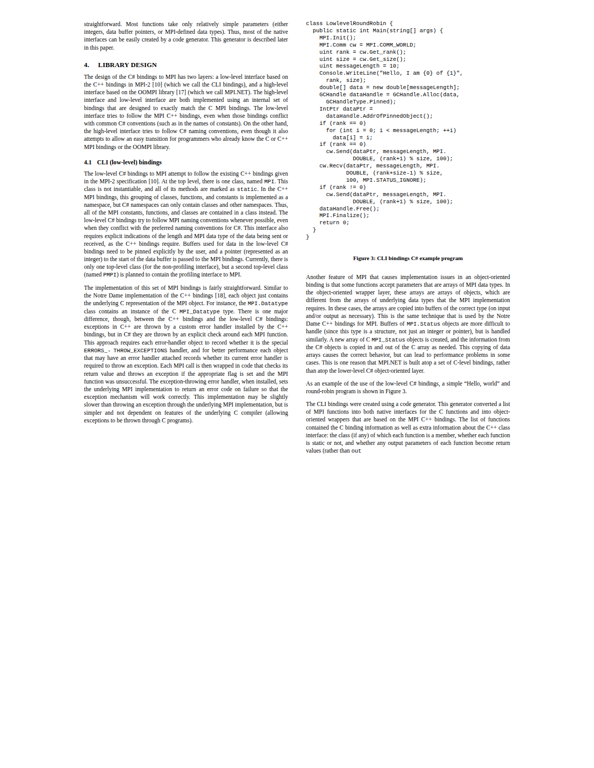straightforward. Most functions take only relatively simple parameters (either integers, data buffer pointers, or MPI-defined data types). Thus, most of the native interfaces can be easily created by a code generator. This generator is described later in this paper.
4. LIBRARY DESIGN
The design of the C# bindings to MPI has two layers: a low-level interface based on the C++ bindings in MPI-2 [10] (which we call the CLI bindings), and a high-level interface based on the OOMPI library [17] (which we call MPI.NET). The high-level interface and low-level interface are both implemented using an internal set of bindings that are designed to exactly match the C MPI bindings. The low-level interface tries to follow the MPI C++ bindings, even when those bindings conflict with common C# conventions (such as in the names of constants). On the other hand, the high-level interface tries to follow C# naming conventions, even though it also attempts to allow an easy transition for programmers who already know the C or C++ MPI bindings or the OOMPI library.
4.1 CLI (low-level) bindings
The low-level C# bindings to MPI attempt to follow the existing C++ bindings given in the MPI-2 specification [10]. At the top level, there is one class, named MPI. This class is not instantiable, and all of its methods are marked as static. In the C++ MPI bindings, this grouping of classes, functions, and constants is implemented as a namespace, but C# namespaces can only contain classes and other namespaces. Thus, all of the MPI constants, functions, and classes are contained in a class instead. The low-level C# bindings try to follow MPI naming conventions whenever possible, even when they conflict with the preferred naming conventions for C#. This interface also requires explicit indications of the length and MPI data type of the data being sent or received, as the C++ bindings require. Buffers used for data in the low-level C# bindings need to be pinned explicitly by the user, and a pointer (represented as an integer) to the start of the data buffer is passed to the MPI bindings. Currently, there is only one top-level class (for the non-profiling interface), but a second top-level class (named PMPI) is planned to contain the profiling interface to MPI.
The implementation of this set of MPI bindings is fairly straightforward. Similar to the Notre Dame implementation of the C++ bindings [18], each object just contains the underlying C representation of the MPI object. For instance, the MPI.Datatype class contains an instance of the C MPI_Datatype type. There is one major difference, though, between the C++ bindings and the low-level C# bindings: exceptions in C++ are thrown by a custom error handler installed by the C++ bindings, but in C# they are thrown by an explicit check around each MPI function. This approach requires each error-handler object to record whether it is the special ERRORS_- THROW_EXCEPTIONS handler, and for better performance each object that may have an error handler attached records whether its current error handler is required to throw an exception. Each MPI call is then wrapped in code that checks its return value and throws an exception if the appropriate flag is set and the MPI function was unsuccessful. The exception-throwing error handler, when installed, sets the underlying MPI implementation to return an error code on failure so that the exception mechanism will work correctly. This implementation may be slightly slower than throwing an exception through the underlying MPI implementation, but is simpler and not dependent on features of the underlying C compiler (allowing exceptions to be thrown through C programs).
class LowlevelRoundRobin {
  public static int Main(string[] args) {
    MPI.Init();
    MPI.Comm cw = MPI.COMM_WORLD;
    uint rank = cw.Get_rank();
    uint size = cw.Get_size();
    uint messageLength = 10;
    Console.WriteLine("Hello, I am {0} of {1}",
      rank, size);
    double[] data = new double[messageLength];
    GCHandle dataHandle = GCHandle.Alloc(data,
      GCHandleType.Pinned);
    IntPtr dataPtr =
      dataHandle.AddrOfPinnedObject();
    if (rank == 0)
      for (int i = 0; i < messageLength; ++i)
        data[i] = i;
    if (rank == 0)
      cw.Send(dataPtr, messageLength, MPI.
              DOUBLE, (rank+1) % size, 100);
    cw.Recv(dataPtr, messageLength, MPI.
            DOUBLE, (rank+size-1) % size,
            100, MPI.STATUS_IGNORE);
    if (rank != 0)
      cw.Send(dataPtr, messageLength, MPI.
              DOUBLE, (rank+1) % size, 100);
    dataHandle.Free();
    MPI.Finalize();
    return 0;
  }
}
Figure 3: CLI bindings C# example program
Another feature of MPI that causes implementation issues in an object-oriented binding is that some functions accept parameters that are arrays of MPI data types. In the object-oriented wrapper layer, these arrays are arrays of objects, which are different from the arrays of underlying data types that the MPI implementation requires. In these cases, the arrays are copied into buffers of the correct type (on input and/or output as necessary). This is the same technique that is used by the Notre Dame C++ bindings for MPI. Buffers of MPI.Status objects are more difficult to handle (since this type is a structure, not just an integer or pointer), but is handled similarly. A new array of C MPI_Status objects is created, and the information from the C# objects is copied in and out of the C array as needed. This copying of data arrays causes the correct behavior, but can lead to performance problems in some cases. This is one reason that MPI.NET is built atop a set of C-level bindings, rather than atop the lower-level C# object-oriented layer.
As an example of the use of the low-level C# bindings, a simple “Hello, world” and round-robin program is shown in Figure 3.
The CLI bindings were created using a code generator. This generator converted a list of MPI functions into both native interfaces for the C functions and into object-oriented wrappers that are based on the MPI C++ bindings. The list of functions contained the C binding information as well as extra information about the C++ class interface: the class (if any) of which each function is a member, whether each function is static or not, and whether any output parameters of each function become return values (rather than out